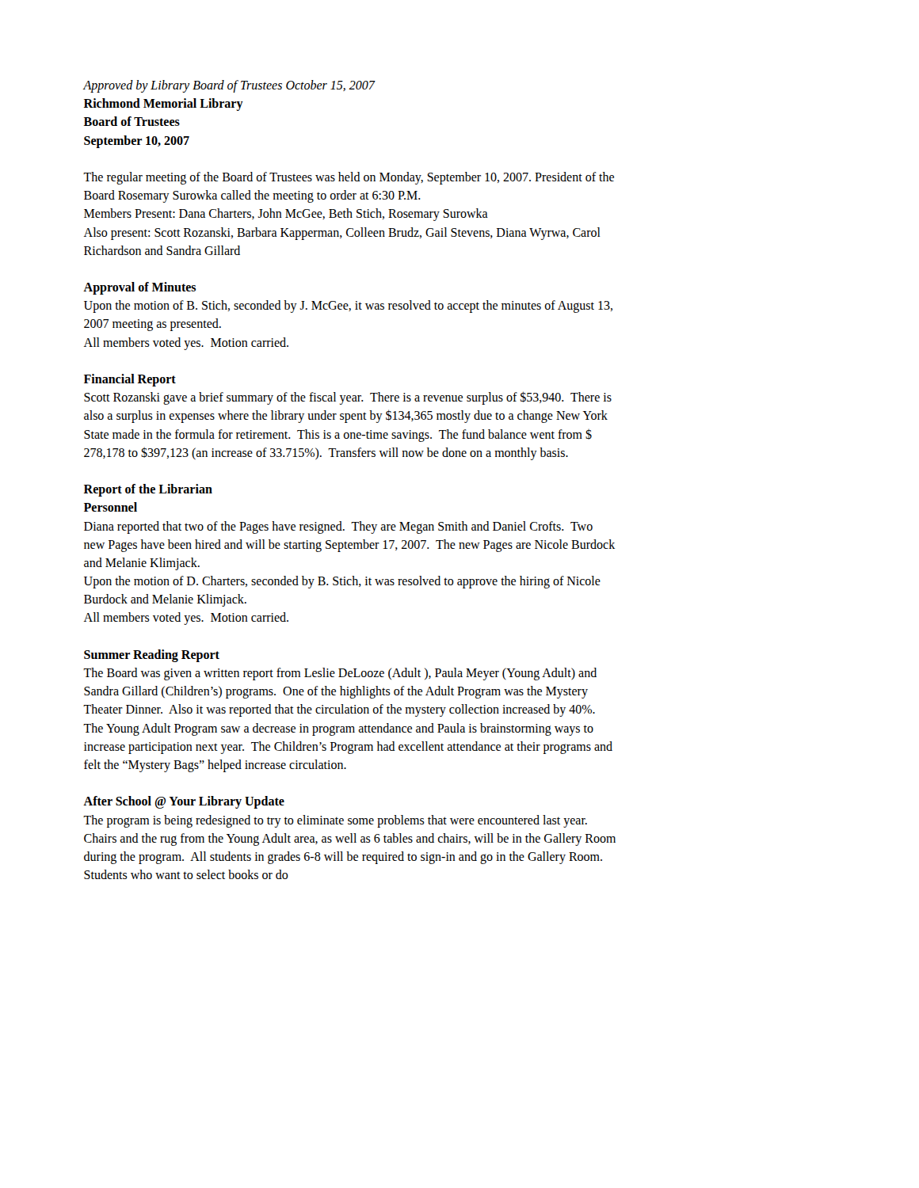Approved by Library Board of Trustees October 15, 2007
Richmond Memorial Library Board of Trustees September 10, 2007
The regular meeting of the Board of Trustees was held on Monday, September 10, 2007. President of the Board Rosemary Surowka called the meeting to order at 6:30 P.M.
Members Present: Dana Charters, John McGee, Beth Stich, Rosemary Surowka
Also present: Scott Rozanski, Barbara Kapperman, Colleen Brudz, Gail Stevens, Diana Wyrwa, Carol Richardson and Sandra Gillard
Approval of Minutes
Upon the motion of B. Stich, seconded by J. McGee, it was resolved to accept the minutes of August 13, 2007 meeting as presented.
All members voted yes. Motion carried.
Financial Report
Scott Rozanski gave a brief summary of the fiscal year. There is a revenue surplus of $53,940. There is also a surplus in expenses where the library under spent by $134,365 mostly due to a change New York State made in the formula for retirement. This is a one-time savings. The fund balance went from $ 278,178 to $397,123 (an increase of 33.715%). Transfers will now be done on a monthly basis.
Report of the Librarian
Personnel
Diana reported that two of the Pages have resigned. They are Megan Smith and Daniel Crofts. Two new Pages have been hired and will be starting September 17, 2007. The new Pages are Nicole Burdock and Melanie Klimjack.
Upon the motion of D. Charters, seconded by B. Stich, it was resolved to approve the hiring of Nicole Burdock and Melanie Klimjack.
All members voted yes. Motion carried.
Summer Reading Report
The Board was given a written report from Leslie DeLooze (Adult ), Paula Meyer (Young Adult) and Sandra Gillard (Children’s) programs. One of the highlights of the Adult Program was the Mystery Theater Dinner. Also it was reported that the circulation of the mystery collection increased by 40%. The Young Adult Program saw a decrease in program attendance and Paula is brainstorming ways to increase participation next year. The Children’s Program had excellent attendance at their programs and felt the “Mystery Bags” helped increase circulation.
After School @ Your Library Update
The program is being redesigned to try to eliminate some problems that were encountered last year. Chairs and the rug from the Young Adult area, as well as 6 tables and chairs, will be in the Gallery Room during the program. All students in grades 6-8 will be required to sign-in and go in the Gallery Room. Students who want to select books or do